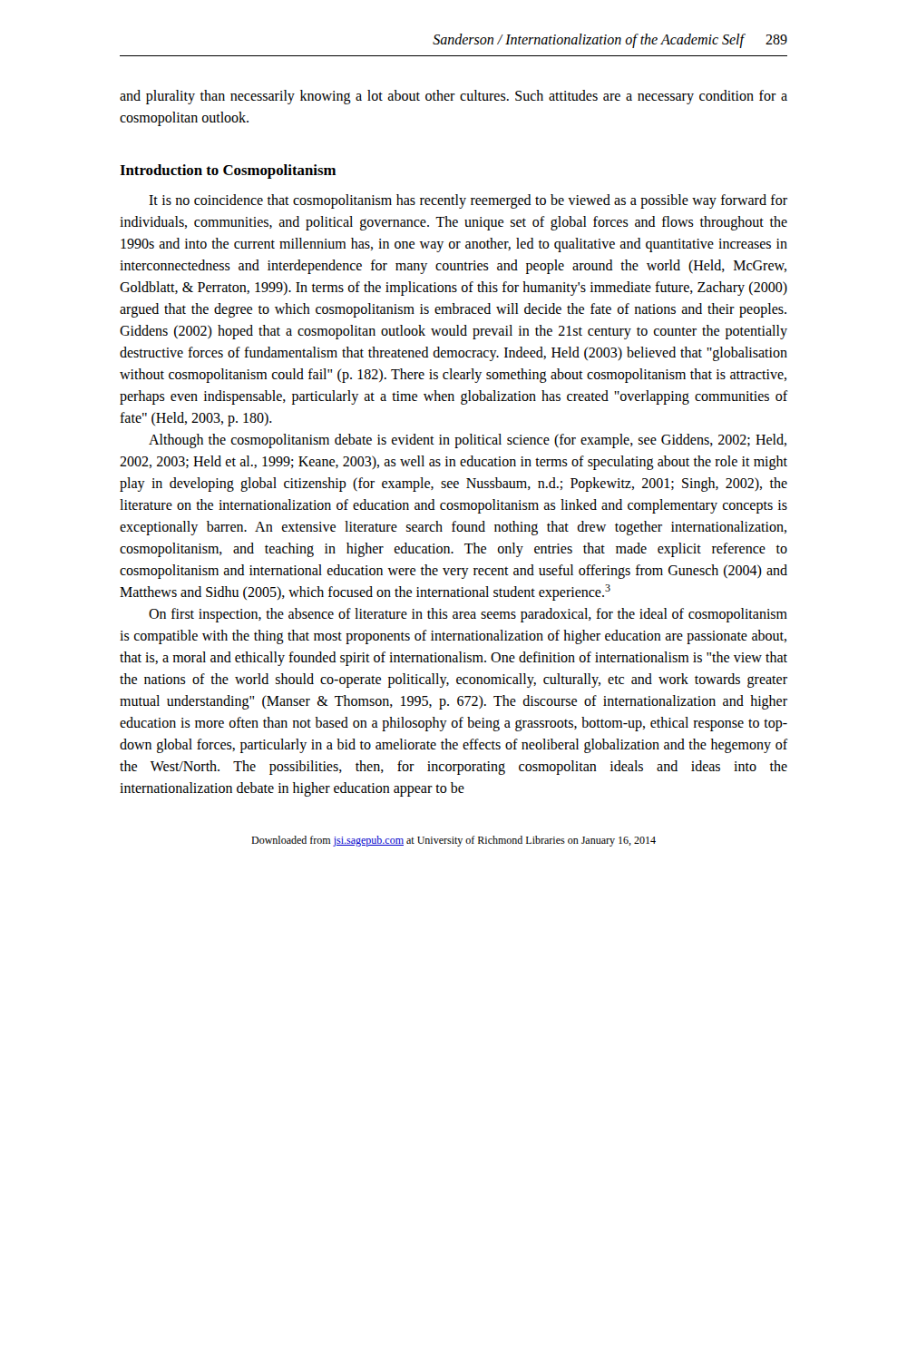Sanderson / Internationalization of the Academic Self289
and plurality than necessarily knowing a lot about other cultures. Such attitudes are a necessary condition for a cosmopolitan outlook.
Introduction to Cosmopolitanism
It is no coincidence that cosmopolitanism has recently reemerged to be viewed as a possible way forward for individuals, communities, and political governance. The unique set of global forces and flows throughout the 1990s and into the current millennium has, in one way or another, led to qualitative and quantitative increases in interconnectedness and interdependence for many countries and people around the world (Held, McGrew, Goldblatt, & Perraton, 1999). In terms of the implications of this for humanity's immediate future, Zachary (2000) argued that the degree to which cosmopolitanism is embraced will decide the fate of nations and their peoples. Giddens (2002) hoped that a cosmopolitan outlook would prevail in the 21st century to counter the potentially destructive forces of fundamentalism that threatened democracy. Indeed, Held (2003) believed that "globalisation without cosmopolitanism could fail" (p. 182). There is clearly something about cosmopolitanism that is attractive, perhaps even indispensable, particularly at a time when globalization has created "overlapping communities of fate" (Held, 2003, p. 180).
Although the cosmopolitanism debate is evident in political science (for example, see Giddens, 2002; Held, 2002, 2003; Held et al., 1999; Keane, 2003), as well as in education in terms of speculating about the role it might play in developing global citizenship (for example, see Nussbaum, n.d.; Popkewitz, 2001; Singh, 2002), the literature on the internationalization of education and cosmopolitanism as linked and complementary concepts is exceptionally barren. An extensive literature search found nothing that drew together internationalization, cosmopolitanism, and teaching in higher education. The only entries that made explicit reference to cosmopolitanism and international education were the very recent and useful offerings from Gunesch (2004) and Matthews and Sidhu (2005), which focused on the international student experience.3
On first inspection, the absence of literature in this area seems paradoxical, for the ideal of cosmopolitanism is compatible with the thing that most proponents of internationalization of higher education are passionate about, that is, a moral and ethically founded spirit of internationalism. One definition of internationalism is "the view that the nations of the world should co-operate politically, economically, culturally, etc and work towards greater mutual understanding" (Manser & Thomson, 1995, p. 672). The discourse of internationalization and higher education is more often than not based on a philosophy of being a grassroots, bottom-up, ethical response to top-down global forces, particularly in a bid to ameliorate the effects of neoliberal globalization and the hegemony of the West/North. The possibilities, then, for incorporating cosmopolitan ideals and ideas into the internationalization debate in higher education appear to be
Downloaded from jsi.sagepub.com at University of Richmond Libraries on January 16, 2014